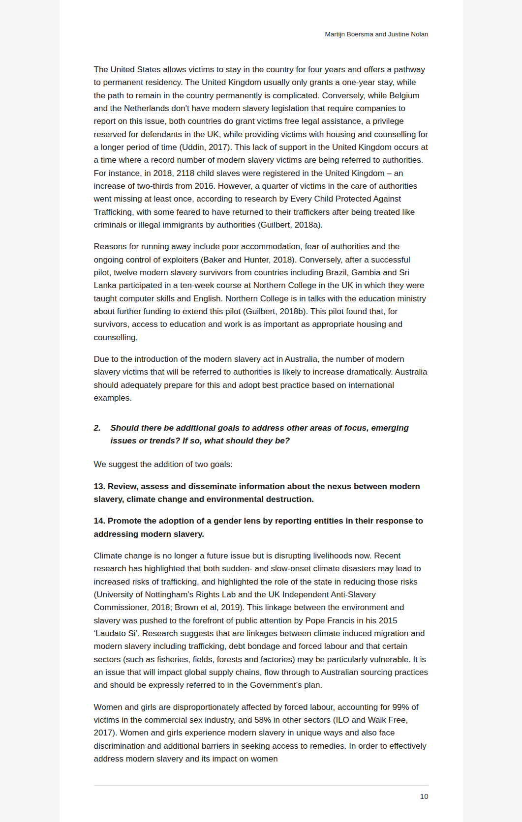Martijn Boersma and Justine Nolan
The United States allows victims to stay in the country for four years and offers a pathway to permanent residency. The United Kingdom usually only grants a one-year stay, while the path to remain in the country permanently is complicated. Conversely, while Belgium and the Netherlands don't have modern slavery legislation that require companies to report on this issue, both countries do grant victims free legal assistance, a privilege reserved for defendants in the UK, while providing victims with housing and counselling for a longer period of time (Uddin, 2017). This lack of support in the United Kingdom occurs at a time where a record number of modern slavery victims are being referred to authorities. For instance, in 2018, 2118 child slaves were registered in the United Kingdom – an increase of two-thirds from 2016. However, a quarter of victims in the care of authorities went missing at least once, according to research by Every Child Protected Against Trafficking, with some feared to have returned to their traffickers after being treated like criminals or illegal immigrants by authorities (Guilbert, 2018a).
Reasons for running away include poor accommodation, fear of authorities and the ongoing control of exploiters (Baker and Hunter, 2018). Conversely, after a successful pilot, twelve modern slavery survivors from countries including Brazil, Gambia and Sri Lanka participated in a ten-week course at Northern College in the UK in which they were taught computer skills and English. Northern College is in talks with the education ministry about further funding to extend this pilot (Guilbert, 2018b). This pilot found that, for survivors, access to education and work is as important as appropriate housing and counselling.
Due to the introduction of the modern slavery act in Australia, the number of modern slavery victims that will be referred to authorities is likely to increase dramatically. Australia should adequately prepare for this and adopt best practice based on international examples.
2. Should there be additional goals to address other areas of focus, emerging issues or trends? If so, what should they be?
We suggest the addition of two goals:
13. Review, assess and disseminate information about the nexus between modern slavery, climate change and environmental destruction.
14. Promote the adoption of a gender lens by reporting entities in their response to addressing modern slavery.
Climate change is no longer a future issue but is disrupting livelihoods now. Recent research has highlighted that both sudden- and slow-onset climate disasters may lead to increased risks of trafficking, and highlighted the role of the state in reducing those risks (University of Nottingham’s Rights Lab and the UK Independent Anti-Slavery Commissioner, 2018; Brown et al, 2019). This linkage between the environment and slavery was pushed to the forefront of public attention by Pope Francis in his 2015 ‘Laudato Si’. Research suggests that are linkages between climate induced migration and modern slavery including trafficking, debt bondage and forced labour and that certain sectors (such as fisheries, fields, forests and factories) may be particularly vulnerable. It is an issue that will impact global supply chains, flow through to Australian sourcing practices and should be expressly referred to in the Government’s plan.
Women and girls are disproportionately affected by forced labour, accounting for 99% of victims in the commercial sex industry, and 58% in other sectors (ILO and Walk Free, 2017). Women and girls experience modern slavery in unique ways and also face discrimination and additional barriers in seeking access to remedies. In order to effectively address modern slavery and its impact on women
10